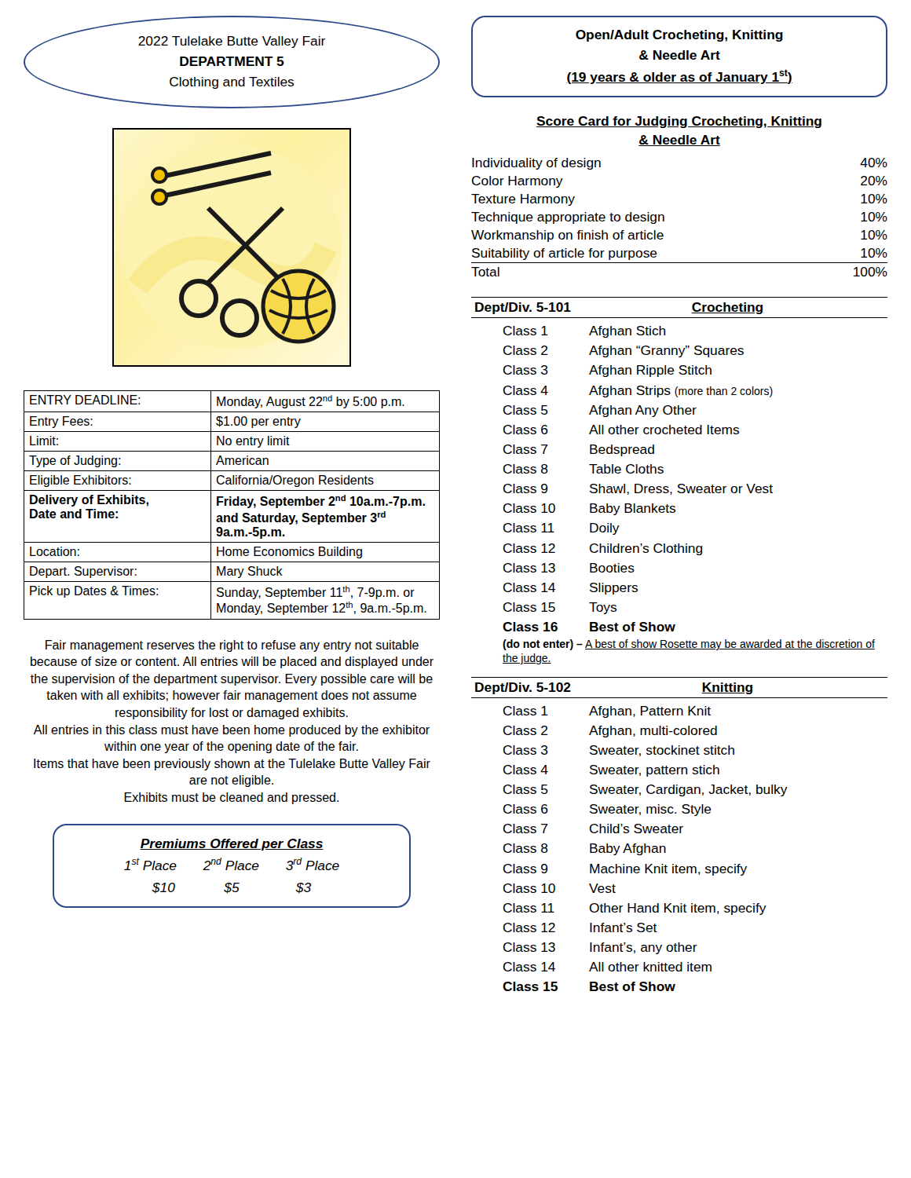2022 Tulelake Butte Valley Fair
DEPARTMENT 5
Clothing and Textiles
| ENTRY DEADLINE: | Monday, August 22 nd by 5:00 p.m. |
| Entry Fees: | $1.00 per entry |
| Limit: | No entry limit |
| Type of Judging: | American |
| Eligible Exhibitors: | California/Oregon Residents |
| Delivery of Exhibits, Date and Time: | Friday, September 2 nd 10a.m.-7p.m. and Saturday, September 3 rd 9a.m.-5p.m. |
| Location: | Home Economics Building |
| Depart. Supervisor: | Mary Shuck |
| Pick up Dates & Times: | Sunday, September 11 th , 7-9p.m. or Monday, September 12 th , 9a.m.-5p.m. |
Fair management reserves the right to refuse any entry not suitable because of size or content. All entries will be placed and displayed under the supervision of the department supervisor. Every possible care will be taken with all exhibits; however fair management does not assume responsibility for lost or damaged exhibits.
All entries in this class must have been home produced by the exhibitor within one year of the opening date of the fair.
Items that have been previously shown at the Tulelake Butte Valley Fair are not eligible.
Exhibits must be cleaned and pressed.
Premiums Offered per Class
1st Place 2nd Place 3rd Place
$10 $5 $3
Open/Adult Crocheting, Knitting
& Needle Art
(19 years & older as of January 1st)
Score Card for Judging Crocheting, Knitting
& Needle Art
| Individuality of design | 40% |
| Color Harmony | 20% |
| Texture Harmony | 10% |
| Technique appropriate to design | 10% |
| Workmanship on finish of article | 10% |
| Suitability of article for purpose | 10% |
| Total | 100% |
Dept/Div. 5-101 Crocheting
Class 1 Afghan Stich
Class 2 Afghan “Granny” Squares
Class 3 Afghan Ripple Stitch
Class 4 Afghan Strips (more than 2 colors)
Class 5 Afghan Any Other
Class 6 All other crocheted Items
Class 7 Bedspread
Class 8 Table Cloths
Class 9 Shawl, Dress, Sweater or Vest
Class 10 Baby Blankets
Class 11 Doily
Class 12 Children’s Clothing
Class 13 Booties
Class 14 Slippers
Class 15 Toys
Class 16 Best of Show
(do not enter) – A best of show Rosette may be awarded at the discretion of the judge.
Dept/Div. 5-102 Knitting
Class 1 Afghan, Pattern Knit
Class 2 Afghan, multi-colored
Class 3 Sweater, stockinet stitch
Class 4 Sweater, pattern stich
Class 5 Sweater, Cardigan, Jacket, bulky
Class 6 Sweater, misc. Style
Class 7 Child’s Sweater
Class 8 Baby Afghan
Class 9 Machine Knit item, specify
Class 10 Vest
Class 11 Other Hand Knit item, specify
Class 12 Infant’s Set
Class 13 Infant’s, any other
Class 14 All other knitted item
Class 15 Best of Show